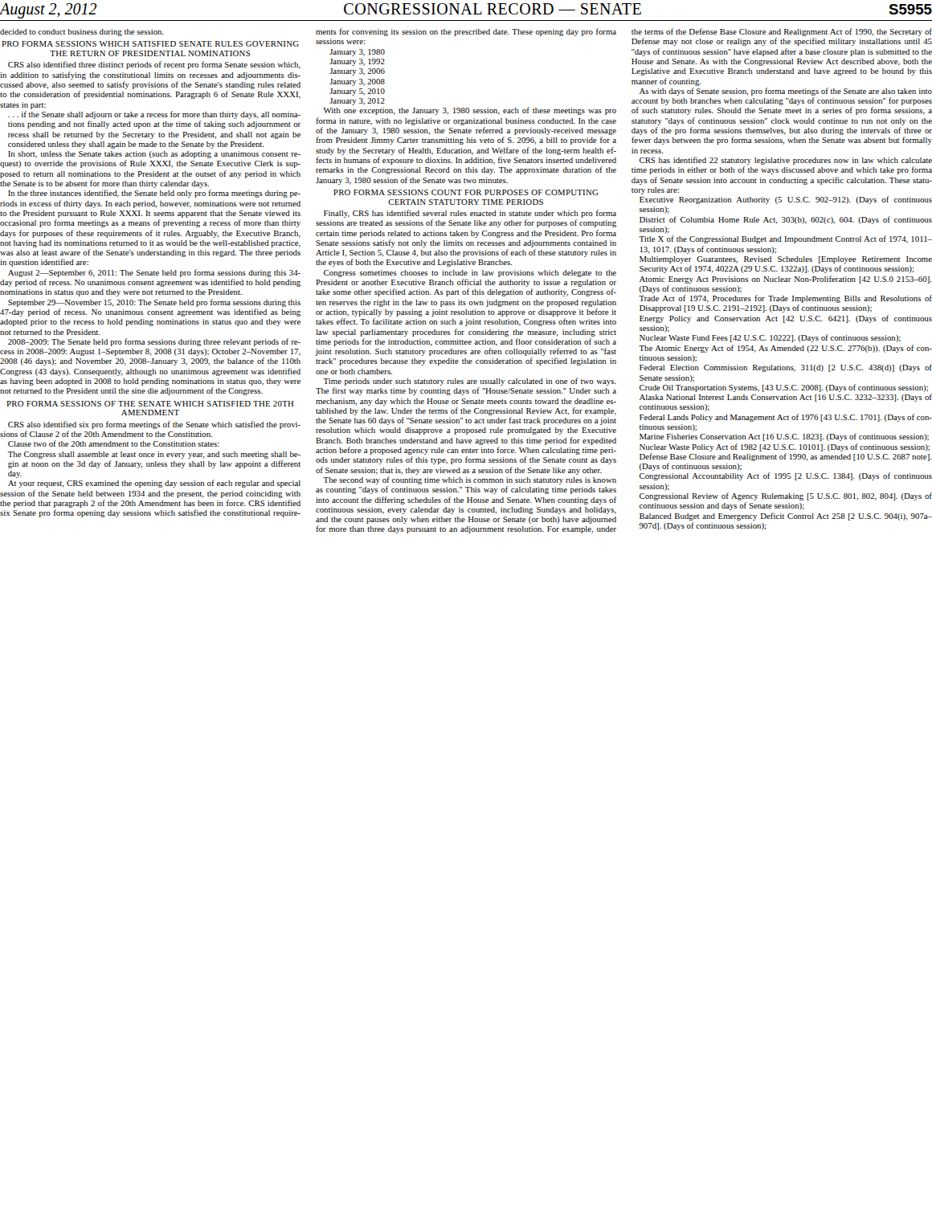August 2, 2012
CONGRESSIONAL RECORD — SENATE
S5955
decided to conduct business during the session.
PRO FORMA SESSIONS WHICH SATISFIED SENATE RULES GOVERNING THE RETURN OF PRESIDENTIAL NOMINATIONS
CRS also identified three distinct periods of recent pro forma Senate session which, in addition to satisfying the constitutional limits on recesses and adjournments discussed above, also seemed to satisfy provisions of the Senate's standing rules related to the consideration of presidential nominations. Paragraph 6 of Senate Rule XXXI, states in part:
. . . if the Senate shall adjourn or take a recess for more than thirty days, all nominations pending and not finally acted upon at the time of taking such adjournment or recess shall be returned by the Secretary to the President, and shall not again be considered unless they shall again be made to the Senate by the President.
In short, unless the Senate takes action (such as adopting a unanimous consent request) to override the provisions of Rule XXXI, the Senate Executive Clerk is supposed to return all nominations to the President at the outset of any period in which the Senate is to be absent for more than thirty calendar days.
In the three instances identified, the Senate held only pro forma meetings during periods in excess of thirty days. In each period, however, nominations were not returned to the President pursuant to Rule XXXI. It seems apparent that the Senate viewed its occasional pro forma meetings as a means of preventing a recess of more than thirty days for purposes of these requirements of it rules. Arguably, the Executive Branch, not having had its nominations returned to it as would be the well-established practice, was also at least aware of the Senate's understanding in this regard. The three periods in question identified are:
August 2—September 6, 2011: The Senate held pro forma sessions during this 34-day period of recess. No unanimous consent agreement was identified to hold pending nominations in status quo and they were not returned to the President.
September 29—November 15, 2010: The Senate held pro forma sessions during this 47-day period of recess. No unanimous consent agreement was identified as being adopted prior to the recess to hold pending nominations in status quo and they were not returned to the President.
2008–2009: The Senate held pro forma sessions during three relevant periods of recess in 2008–2009: August 1–September 8, 2008 (31 days); October 2–November 17, 2008 (46 days); and November 20, 2008–January 3, 2009, the balance of the 110th Congress (43 days). Consequently, although no unanimous agreement was identified as having been adopted in 2008 to hold pending nominations in status quo, they were not returned to the President until the sine die adjournment of the Congress.
PRO FORMA SESSIONS OF THE SENATE WHICH SATISFIED THE 20TH AMENDMENT
CRS also identified six pro forma meetings of the Senate which satisfied the provisions of Clause 2 of the 20th Amendment to the Constitution.
Clause two of the 20th amendment to the Constitution states:
The Congress shall assemble at least once in every year, and such meeting shall begin at noon on the 3d day of January, unless they shall by law appoint a different day.
At your request, CRS examined the opening day session of each regular and special session of the Senate held between 1934 and the present, the period coinciding with the period that paragraph 2 of the 20th Amendment has been in force. CRS identified six Senate pro forma opening day sessions which satisfied the constitutional requirements for convening its session on the prescribed date. These opening day pro forma sessions were:
January 3, 1980
January 3, 1992
January 3, 2006
January 3, 2008
January 5, 2010
January 3, 2012
With one exception, the January 3, 1980 session, each of these meetings was pro forma in nature, with no legislative or organizational business conducted. In the case of the January 3, 1980 session, the Senate referred a previously-received message from President Jimmy Carter transmitting his veto of S. 2096, a bill to provide for a study by the Secretary of Health, Education, and Welfare of the long-term health effects in humans of exposure to dioxins. In addition, five Senators inserted undelivered remarks in the Congressional Record on this day. The approximate duration of the January 3, 1980 session of the Senate was two minutes.
PRO FORMA SESSIONS COUNT FOR PURPOSES OF COMPUTING CERTAIN STATUTORY TIME PERIODS
Finally, CRS has identified several rules enacted in statute under which pro forma sessions are treated as sessions of the Senate like any other for purposes of computing certain time periods related to actions taken by Congress and the President. Pro forma Senate sessions satisfy not only the limits on recesses and adjournments contained in Article I, Section 5, Clause 4, but also the provisions of each of these statutory rules in the eyes of both the Executive and Legislative Branches.
Congress sometimes chooses to include in law provisions which delegate to the President or another Executive Branch official the authority to issue a regulation or take some other specified action. As part of this delegation of authority, Congress often reserves the right in the law to pass its own judgment on the proposed regulation or action, typically by passing a joint resolution to approve or disapprove it before it takes effect. To facilitate action on such a joint resolution, Congress often writes into law special parliamentary procedures for considering the measure, including strict time periods for the introduction, committee action, and floor consideration of such a joint resolution. Such statutory procedures are often colloquially referred to as ''fast track'' procedures because they expedite the consideration of specified legislation in one or both chambers.
Time periods under such statutory rules are usually calculated in one of two ways. The first way marks time by counting days of ''House/Senate session.'' Under such a mechanism, any day which the House or Senate meets counts toward the deadline established by the law. Under the terms of the Congressional Review Act, for example, the Senate has 60 days of ''Senate session'' to act under fast track procedures on a joint resolution which would disapprove a proposed rule promulgated by the Executive Branch. Both branches understand and have agreed to this time period for expedited action before a proposed agency rule can enter into force. When calculating time periods under statutory rules of this type, pro forma sessions of the Senate count as days of Senate session; that is, they are viewed as a session of the Senate like any other.
The second way of counting time which is common in such statutory rules is known as counting ''days of continuous session.'' This way of calculating time periods takes into account the differing schedules of the House and Senate. When counting days of continuous session, every calendar day is counted, including Sundays and holidays, and the count pauses only when either the House or Senate (or both) have adjourned for more than three days pursuant to an adjournment resolution. For example, under the terms of the Defense Base Closure and Realignment Act of 1990, the Secretary of Defense may not close or realign any of the specified military installations until 45 ''days of continuous session'' have elapsed after a base closure plan is submitted to the House and Senate. As with the Congressional Review Act described above, both the Legislative and Executive Branch understand and have agreed to be bound by this manner of counting.
As with days of Senate session, pro forma meetings of the Senate are also taken into account by both branches when calculating ''days of continuous session'' for purposes of such statutory rules. Should the Senate meet in a series of pro forma sessions, a statutory ''days of continuous session'' clock would continue to run not only on the days of the pro forma sessions themselves, but also during the intervals of three or fewer days between the pro forma sessions, when the Senate was absent but formally in recess.
CRS has identified 22 statutory legislative procedures now in law which calculate time periods in either or both of the ways discussed above and which take pro forma days of Senate session into account in conducting a specific calculation. These statutory rules are:
Executive Reorganization Authority (5 U.S.C. 902–912). (Days of continuous session);
District of Columbia Home Rule Act, 303(b), 602(c), 604. (Days of continuous session);
Title X of the Congressional Budget and Impoundment Control Act of 1974, 1011–13, 1017. (Days of continuous session);
Multiemployer Guarantees, Revised Schedules [Employee Retirement Income Security Act of 1974, 4022A (29 U.S.C. 1322a)]. (Days of continuous session);
Atomic Energy Act Provisions on Nuclear Non-Proliferation [42 U.S.0 2153–60]. (Days of continuous session);
Trade Act of 1974, Procedures for Trade Implementing Bills and Resolutions of Disapproval [19 U.S.C. 2191–2192]. (Days of continuous session);
Energy Policy and Conservation Act [42 U.S.C. 6421]. (Days of continuous session);
Nuclear Waste Fund Fees [42 U.S.C. 10222]. (Days of continuous session);
The Atomic Energy Act of 1954, As Amended (22 U.S.C. 2776(b)). (Days of continuous session);
Federal Election Commission Regulations, 311(d) [2 U.S.C. 438(d)] (Days of Senate session);
Crude Oil Transportation Systems, [43 U.S.C. 2008]. (Days of continuous session);
Alaska National Interest Lands Conservation Act [16 U.S.C. 3232–3233]. (Days of continuous session);
Federal Lands Policy and Management Act of 1976 [43 U.S.C. 1701]. (Days of continuous session);
Marine Fisheries Conservation Act [16 U.S.C. 1823]. (Days of continuous session);
Nuclear Waste Policy Act of 1982 [42 U.S.C. 10101]. (Days of continuous session);
Defense Base Closure and Realignment of 1990, as amended [10 U.S.C. 2687 note]. (Days of continuous session);
Congressional Accountability Act of 1995 [2 U.S.C. 1384]. (Days of continuous session);
Congressional Review of Agency Rulemaking [5 U.S.C. 801, 802, 804]. (Days of continuous session and days of Senate session);
Balanced Budget and Emergency Deficit Control Act 258 [2 U.S.C. 904(i), 907a–907d]. (Days of continuous session);